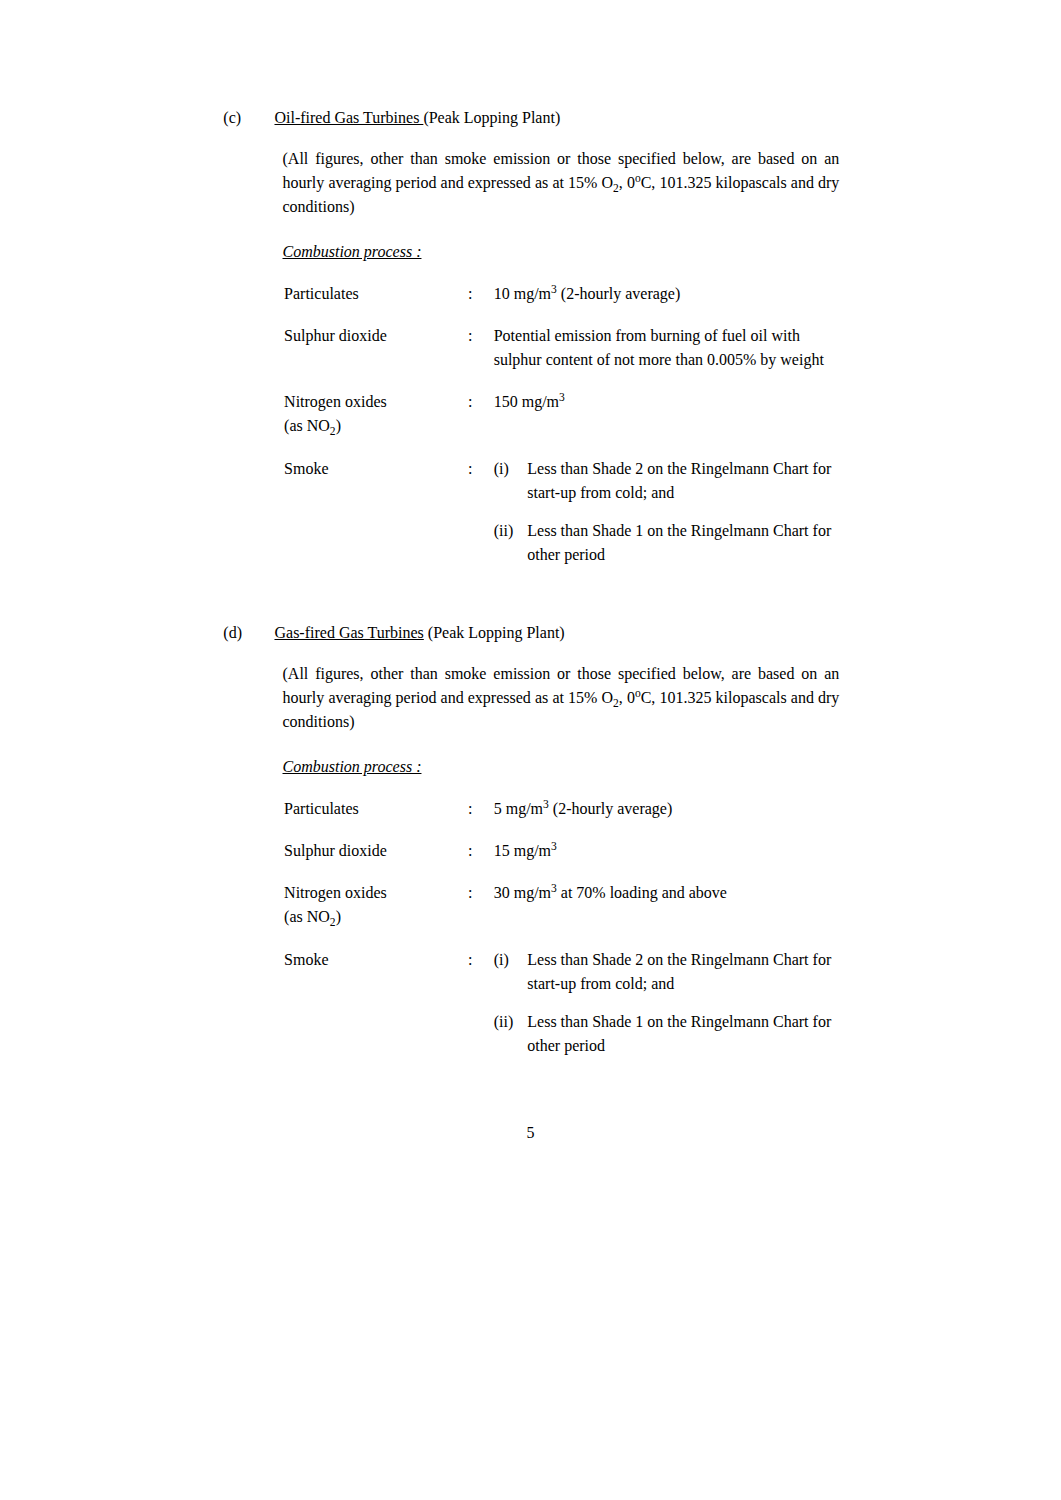(c)
Oil-fired Gas Turbines (Peak Lopping Plant)
(All figures, other than smoke emission or those specified below, are based on an hourly averaging period and expressed as at 15% O2, 0oC, 101.325 kilopascals and dry conditions)
Combustion process :
| Particulates | : | 10 mg/m 3 (2-hourly average) |
| Sulphur dioxide | : | Potential emission from burning of fuel oil with sulphur content of not more than 0.005% by weight |
| Nitrogen oxides (as NO 2 ) | : | 150 mg/m 3 |
| Smoke | : | (i) Less than Shade 2 on the Ringelmann Chart for start-up from cold; and (ii) Less than Shade 1 on the Ringelmann Chart for other period |
(d)
Gas-fired Gas Turbines (Peak Lopping Plant)
(All figures, other than smoke emission or those specified below, are based on an hourly averaging period and expressed as at 15% O2, 0oC, 101.325 kilopascals and dry conditions)
Combustion process :
| Particulates | : | 5 mg/m 3 (2-hourly average) |
| Sulphur dioxide | : | 15 mg/m 3 |
| Nitrogen oxides (as NO 2 ) | : | 30 mg/m 3 at 70% loading and above |
| Smoke | : | (i) Less than Shade 2 on the Ringelmann Chart for start-up from cold; and (ii) Less than Shade 1 on the Ringelmann Chart for other period |
5